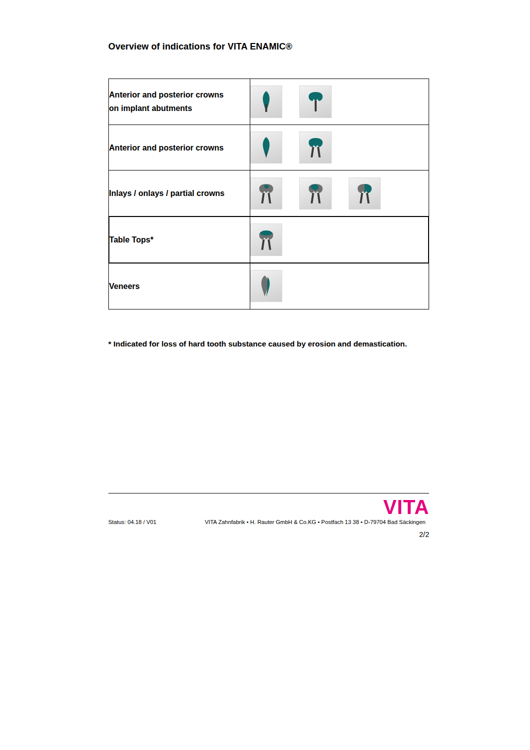Overview of indications for VITA ENAMIC®
| Anterior and posterior crowns on implant abutments | |
| Anterior and posterior crowns | |
| Inlays / onlays / partial crowns | |
| Table Tops* | |
| Veneers | |
* Indicated for loss of hard tooth substance caused by erosion and demastication.
VITA
Status: 04.18 / V01 VITA Zahnfabrik • H. Rauter GmbH & Co.KG • Postfach 13 38 • D-79704 Bad Säckingen
2/2